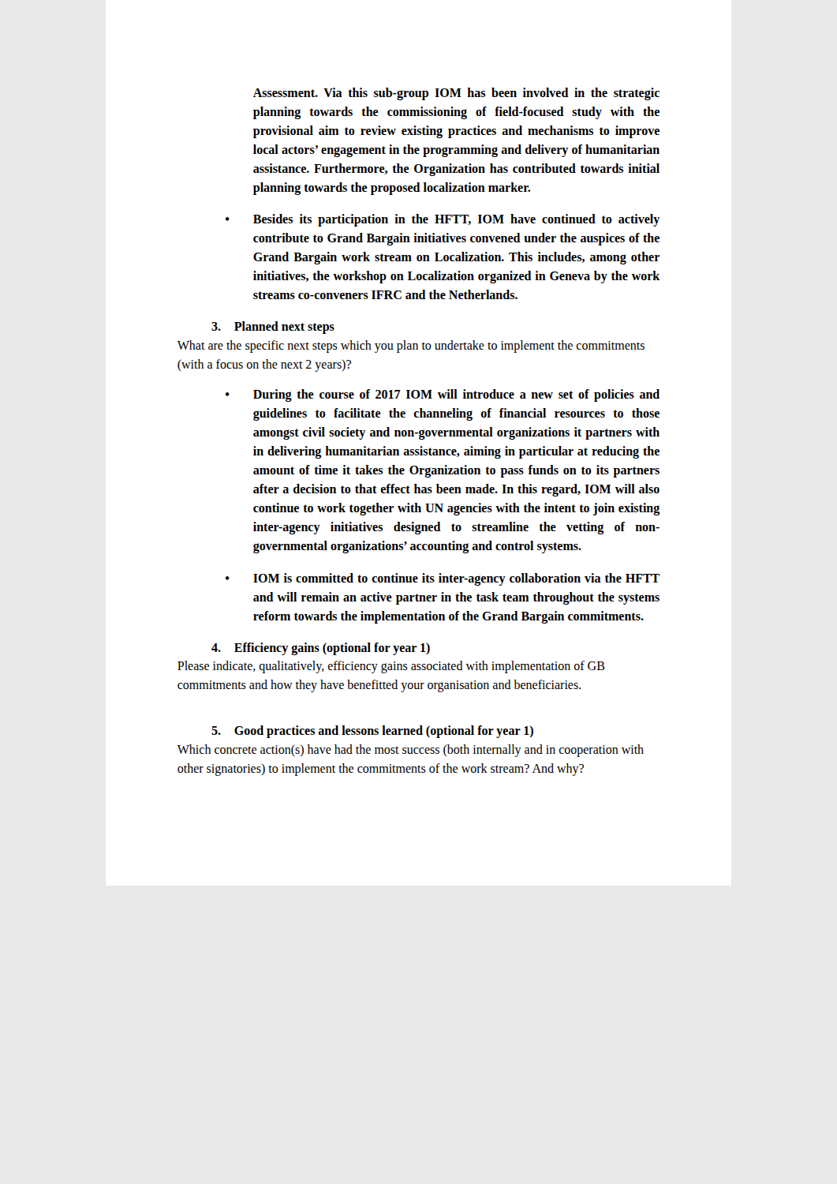Assessment. Via this sub-group IOM has been involved in the strategic planning towards the commissioning of field-focused study with the provisional aim to review existing practices and mechanisms to improve local actors’ engagement in the programming and delivery of humanitarian assistance. Furthermore, the Organization has contributed towards initial planning towards the proposed localization marker.
Besides its participation in the HFTT, IOM have continued to actively contribute to Grand Bargain initiatives convened under the auspices of the Grand Bargain work stream on Localization. This includes, among other initiatives, the workshop on Localization organized in Geneva by the work streams co-conveners IFRC and the Netherlands.
3. Planned next steps
What are the specific next steps which you plan to undertake to implement the commitments (with a focus on the next 2 years)?
During the course of 2017 IOM will introduce a new set of policies and guidelines to facilitate the channeling of financial resources to those amongst civil society and non-governmental organizations it partners with in delivering humanitarian assistance, aiming in particular at reducing the amount of time it takes the Organization to pass funds on to its partners after a decision to that effect has been made. In this regard, IOM will also continue to work together with UN agencies with the intent to join existing inter-agency initiatives designed to streamline the vetting of non-governmental organizations’ accounting and control systems.
IOM is committed to continue its inter-agency collaboration via the HFTT and will remain an active partner in the task team throughout the systems reform towards the implementation of the Grand Bargain commitments.
4. Efficiency gains (optional for year 1)
Please indicate, qualitatively, efficiency gains associated with implementation of GB commitments and how they have benefitted your organisation and beneficiaries.
5. Good practices and lessons learned (optional for year 1)
Which concrete action(s) have had the most success (both internally and in cooperation with other signatories) to implement the commitments of the work stream? And why?